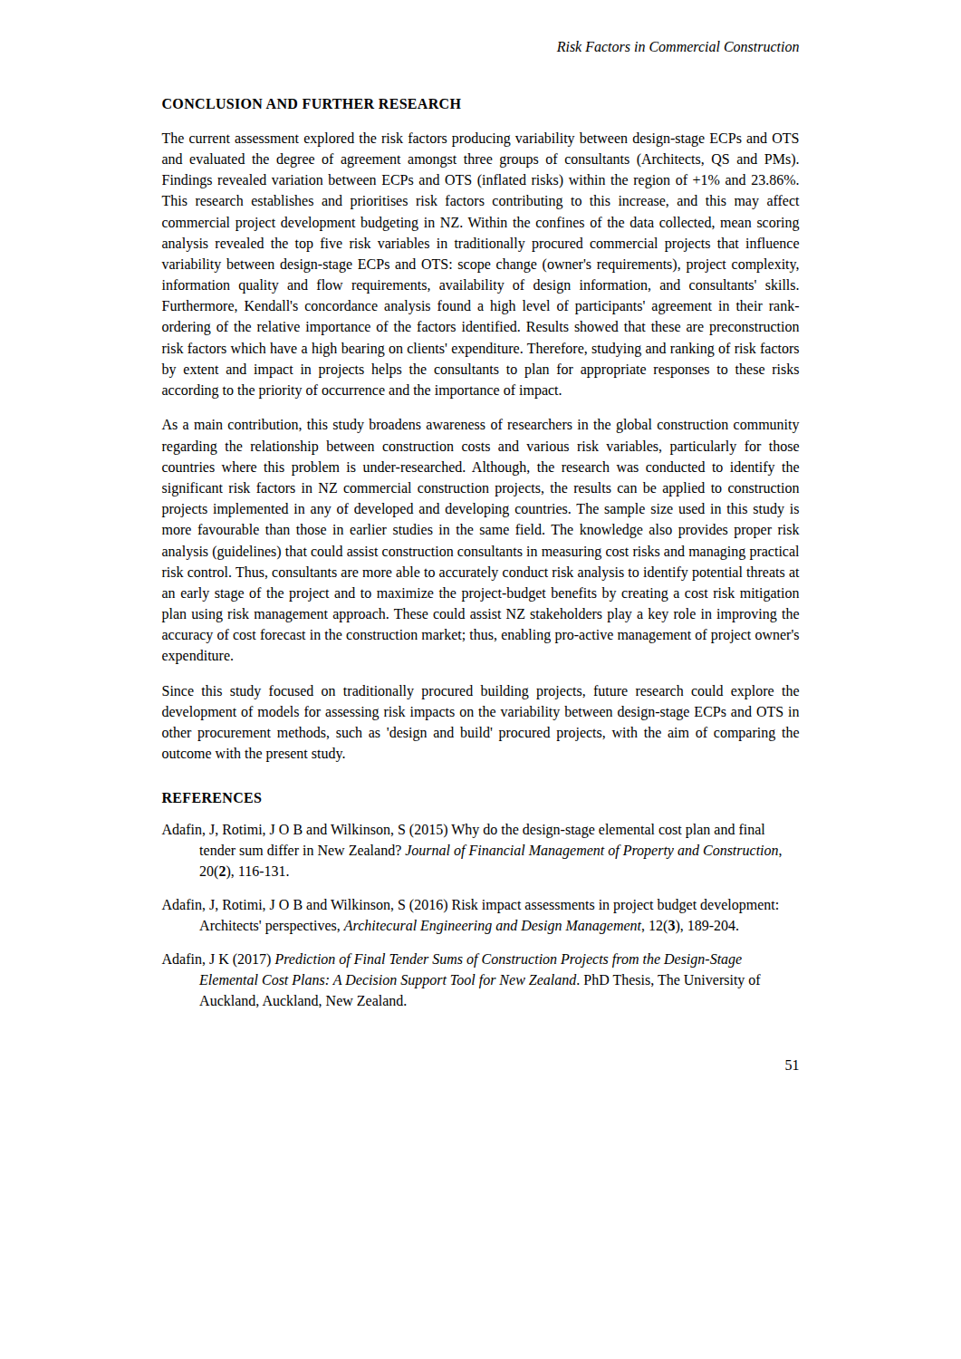Risk Factors in Commercial Construction
Conclusion and Further Research
The current assessment explored the risk factors producing variability between design-stage ECPs and OTS and evaluated the degree of agreement amongst three groups of consultants (Architects, QS and PMs). Findings revealed variation between ECPs and OTS (inflated risks) within the region of +1% and 23.86%. This research establishes and prioritises risk factors contributing to this increase, and this may affect commercial project development budgeting in NZ. Within the confines of the data collected, mean scoring analysis revealed the top five risk variables in traditionally procured commercial projects that influence variability between design-stage ECPs and OTS: scope change (owner's requirements), project complexity, information quality and flow requirements, availability of design information, and consultants' skills. Furthermore, Kendall's concordance analysis found a high level of participants' agreement in their rank-ordering of the relative importance of the factors identified. Results showed that these are preconstruction risk factors which have a high bearing on clients' expenditure. Therefore, studying and ranking of risk factors by extent and impact in projects helps the consultants to plan for appropriate responses to these risks according to the priority of occurrence and the importance of impact.
As a main contribution, this study broadens awareness of researchers in the global construction community regarding the relationship between construction costs and various risk variables, particularly for those countries where this problem is under-researched. Although, the research was conducted to identify the significant risk factors in NZ commercial construction projects, the results can be applied to construction projects implemented in any of developed and developing countries. The sample size used in this study is more favourable than those in earlier studies in the same field. The knowledge also provides proper risk analysis (guidelines) that could assist construction consultants in measuring cost risks and managing practical risk control. Thus, consultants are more able to accurately conduct risk analysis to identify potential threats at an early stage of the project and to maximize the project-budget benefits by creating a cost risk mitigation plan using risk management approach. These could assist NZ stakeholders play a key role in improving the accuracy of cost forecast in the construction market; thus, enabling pro-active management of project owner's expenditure.
Since this study focused on traditionally procured building projects, future research could explore the development of models for assessing risk impacts on the variability between design-stage ECPs and OTS in other procurement methods, such as 'design and build' procured projects, with the aim of comparing the outcome with the present study.
References
Adafin, J, Rotimi, J O B and Wilkinson, S (2015) Why do the design-stage elemental cost plan and final tender sum differ in New Zealand? Journal of Financial Management of Property and Construction, 20(2), 116-131.
Adafin, J, Rotimi, J O B and Wilkinson, S (2016) Risk impact assessments in project budget development: Architects' perspectives, Architecural Engineering and Design Management, 12(3), 189-204.
Adafin, J K (2017) Prediction of Final Tender Sums of Construction Projects from the Design-Stage Elemental Cost Plans: A Decision Support Tool for New Zealand. PhD Thesis, The University of Auckland, Auckland, New Zealand.
51